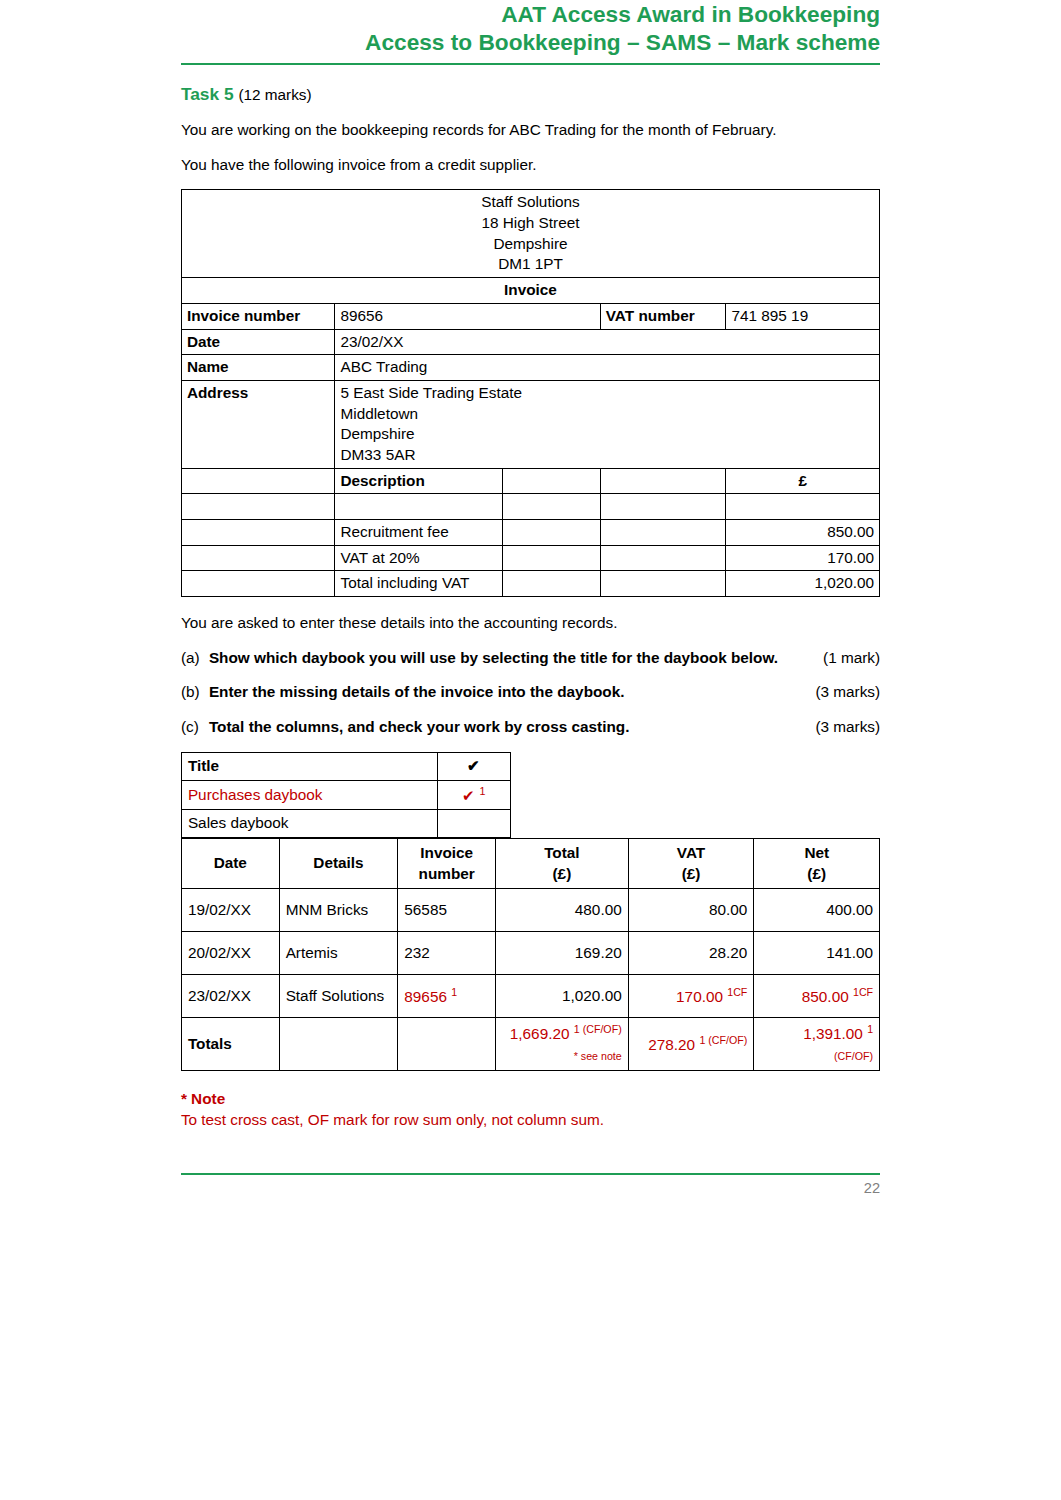AAT Access Award in Bookkeeping Access to Bookkeeping – SAMS – Mark scheme
Task 5 (12 marks)
You are working on the bookkeeping records for ABC Trading for the month of February.
You have the following invoice from a credit supplier.
| Staff Solutions 18 High Street Dempshire DM1 1PT |
| Invoice |
| Invoice number | 89656 | VAT number | 741 895 19 |
| Date | 23/02/XX |
| Name | ABC Trading |
| Address | 5 East Side Trading Estate Middletown Dempshire DM33 5AR |
| | Description | | | £ |
| | Recruitment fee | | | 850.00 |
| | VAT at 20% | | | 170.00 |
| | Total including VAT | | | 1,020.00 |
You are asked to enter these details into the accounting records.
(a) Show which daybook you will use by selecting the title for the daybook below.
(1 mark)
(b) Enter the missing details of the invoice into the daybook.
(3 marks)
(c) Total the columns, and check your work by cross casting.
(3 marks)
| Title | ✔ |
| --- | --- |
| Purchases daybook | ✔ 1 |
| Sales daybook | |
| Date | Details | Invoice number | Total (£) | VAT (£) | Net (£) |
| --- | --- | --- | --- | --- | --- |
| 19/02/XX | MNM Bricks | 56585 | 480.00 | 80.00 | 400.00 |
| 20/02/XX | Artemis | 232 | 169.20 | 28.20 | 141.00 |
| 23/02/XX | Staff Solutions | 89656 1 | 1,020.00 | 170.00 1CF | 850.00 1CF |
| Totals | | | 1,669.20 1 (CF/OF) * see note | 278.20 1 (CF/OF) | 1,391.00 1 (CF/OF) |
* Note
To test cross cast, OF mark for row sum only, not column sum.
22